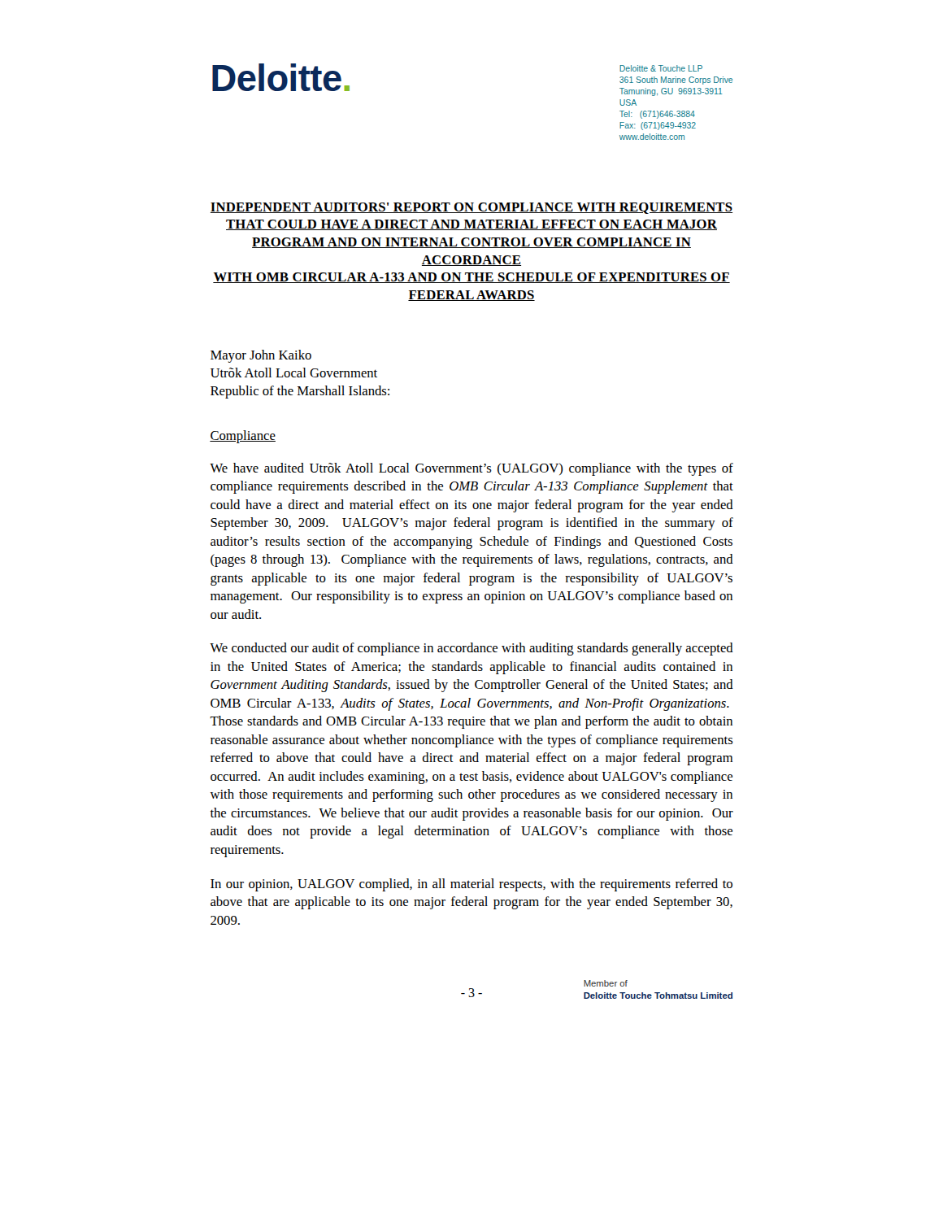Deloitte.
Deloitte & Touche LLP
361 South Marine Corps Drive
Tamuning, GU 96913-3911
USA
Tel: (671)646-3884
Fax: (671)649-4932
www.deloitte.com
Independent Auditors' Report on Compliance with Requirements
That Could Have a Direct and Material Effect on Each Major
Program and on Internal Control Over Compliance in Accordance
with OMB Circular A-133 and on the Schedule of Expenditures of
Federal Awards
Mayor John Kaiko
Utrõk Atoll Local Government
Republic of the Marshall Islands:
Compliance
We have audited Utrõk Atoll Local Government’s (UALGOV) compliance with the types of compliance requirements described in the OMB Circular A-133 Compliance Supplement that could have a direct and material effect on its one major federal program for the year ended September 30, 2009. UALGOV’s major federal program is identified in the summary of auditor’s results section of the accompanying Schedule of Findings and Questioned Costs (pages 8 through 13). Compliance with the requirements of laws, regulations, contracts, and grants applicable to its one major federal program is the responsibility of UALGOV’s management. Our responsibility is to express an opinion on UALGOV’s compliance based on our audit.
We conducted our audit of compliance in accordance with auditing standards generally accepted in the United States of America; the standards applicable to financial audits contained in Government Auditing Standards, issued by the Comptroller General of the United States; and OMB Circular A-133, Audits of States, Local Governments, and Non-Profit Organizations. Those standards and OMB Circular A-133 require that we plan and perform the audit to obtain reasonable assurance about whether noncompliance with the types of compliance requirements referred to above that could have a direct and material effect on a major federal program occurred. An audit includes examining, on a test basis, evidence about UALGOV's compliance with those requirements and performing such other procedures as we considered necessary in the circumstances. We believe that our audit provides a reasonable basis for our opinion. Our audit does not provide a legal determination of UALGOV’s compliance with those requirements.
In our opinion, UALGOV complied, in all material respects, with the requirements referred to above that are applicable to its one major federal program for the year ended September 30, 2009.
- 3 -
Member of
Deloitte Touche Tohmatsu Limited